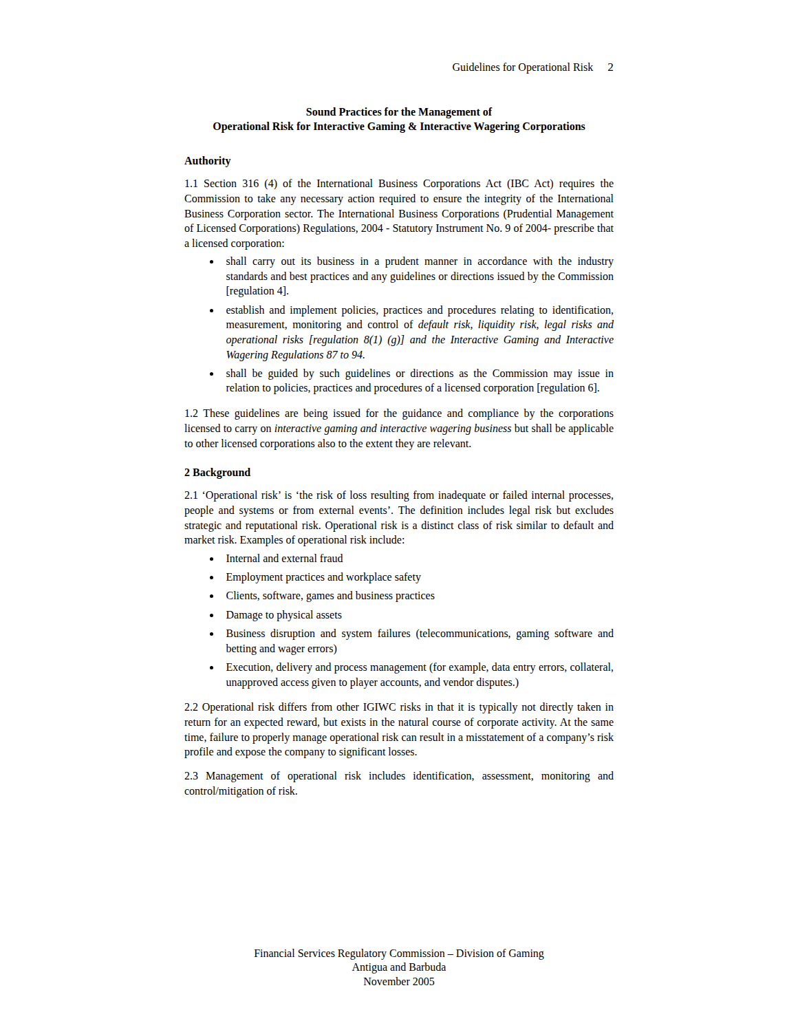Guidelines for Operational Risk2
Sound Practices for the Management of
Operational Risk for Interactive Gaming & Interactive Wagering Corporations
Authority
1.1 Section 316 (4) of the International Business Corporations Act (IBC Act) requires the Commission to take any necessary action required to ensure the integrity of the International Business Corporation sector. The International Business Corporations (Prudential Management of Licensed Corporations) Regulations, 2004 - Statutory Instrument No. 9 of 2004- prescribe that a licensed corporation:
shall carry out its business in a prudent manner in accordance with the industry standards and best practices and any guidelines or directions issued by the Commission [regulation 4].
establish and implement policies, practices and procedures relating to identification, measurement, monitoring and control of default risk, liquidity risk, legal risks and operational risks [regulation 8(1) (g)] and the Interactive Gaming and Interactive Wagering Regulations 87 to 94.
shall be guided by such guidelines or directions as the Commission may issue in relation to policies, practices and procedures of a licensed corporation [regulation 6].
1.2 These guidelines are being issued for the guidance and compliance by the corporations licensed to carry on interactive gaming and interactive wagering business but shall be applicable to other licensed corporations also to the extent they are relevant.
2 Background
2.1 ‘Operational risk’ is ‘the risk of loss resulting from inadequate or failed internal processes, people and systems or from external events’. The definition includes legal risk but excludes strategic and reputational risk. Operational risk is a distinct class of risk similar to default and market risk. Examples of operational risk include:
Internal and external fraud
Employment practices and workplace safety
Clients, software, games and business practices
Damage to physical assets
Business disruption and system failures (telecommunications, gaming software and betting and wager errors)
Execution, delivery and process management (for example, data entry errors, collateral, unapproved access given to player accounts, and vendor disputes.)
2.2 Operational risk differs from other IGIWC risks in that it is typically not directly taken in return for an expected reward, but exists in the natural course of corporate activity. At the same time, failure to properly manage operational risk can result in a misstatement of a company’s risk profile and expose the company to significant losses.
2.3 Management of operational risk includes identification, assessment, monitoring and control/mitigation of risk.
Financial Services Regulatory Commission – Division of Gaming
Antigua and Barbuda
November 2005